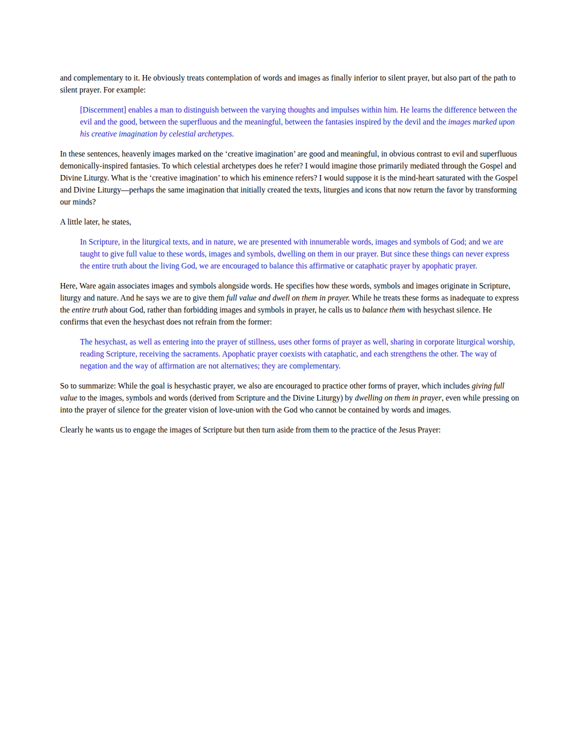and complementary to it. He obviously treats contemplation of words and images as finally inferior to silent prayer, but also part of the path to silent prayer. For example:
[Discernment] enables a man to distinguish between the varying thoughts and impulses within him. He learns the difference between the evil and the good, between the superfluous and the meaningful, between the fantasies inspired by the devil and the images marked upon his creative imagination by celestial archetypes.
In these sentences, heavenly images marked on the ‘creative imagination’ are good and meaningful, in obvious contrast to evil and superfluous demonically-inspired fantasies. To which celestial archetypes does he refer? I would imagine those primarily mediated through the Gospel and Divine Liturgy. What is the ‘creative imagination’ to which his eminence refers? I would suppose it is the mind-heart saturated with the Gospel and Divine Liturgy—perhaps the same imagination that initially created the texts, liturgies and icons that now return the favor by transforming our minds?
A little later, he states,
In Scripture, in the liturgical texts, and in nature, we are presented with innumerable words, images and symbols of God; and we are taught to give full value to these words, images and symbols, dwelling on them in our prayer. But since these things can never express the entire truth about the living God, we are encouraged to balance this affirmative or cataphatic prayer by apophatic prayer.
Here, Ware again associates images and symbols alongside words. He specifies how these words, symbols and images originate in Scripture, liturgy and nature. And he says we are to give them full value and dwell on them in prayer. While he treats these forms as inadequate to express the entire truth about God, rather than forbidding images and symbols in prayer, he calls us to balance them with hesychast silence. He confirms that even the hesychast does not refrain from the former:
The hesychast, as well as entering into the prayer of stillness, uses other forms of prayer as well, sharing in corporate liturgical worship, reading Scripture, receiving the sacraments. Apophatic prayer coexists with cataphatic, and each strengthens the other. The way of negation and the way of affirmation are not alternatives; they are complementary.
So to summarize: While the goal is hesychastic prayer, we also are encouraged to practice other forms of prayer, which includes giving full value to the images, symbols and words (derived from Scripture and the Divine Liturgy) by dwelling on them in prayer, even while pressing on into the prayer of silence for the greater vision of love-union with the God who cannot be contained by words and images.
Clearly he wants us to engage the images of Scripture but then turn aside from them to the practice of the Jesus Prayer: